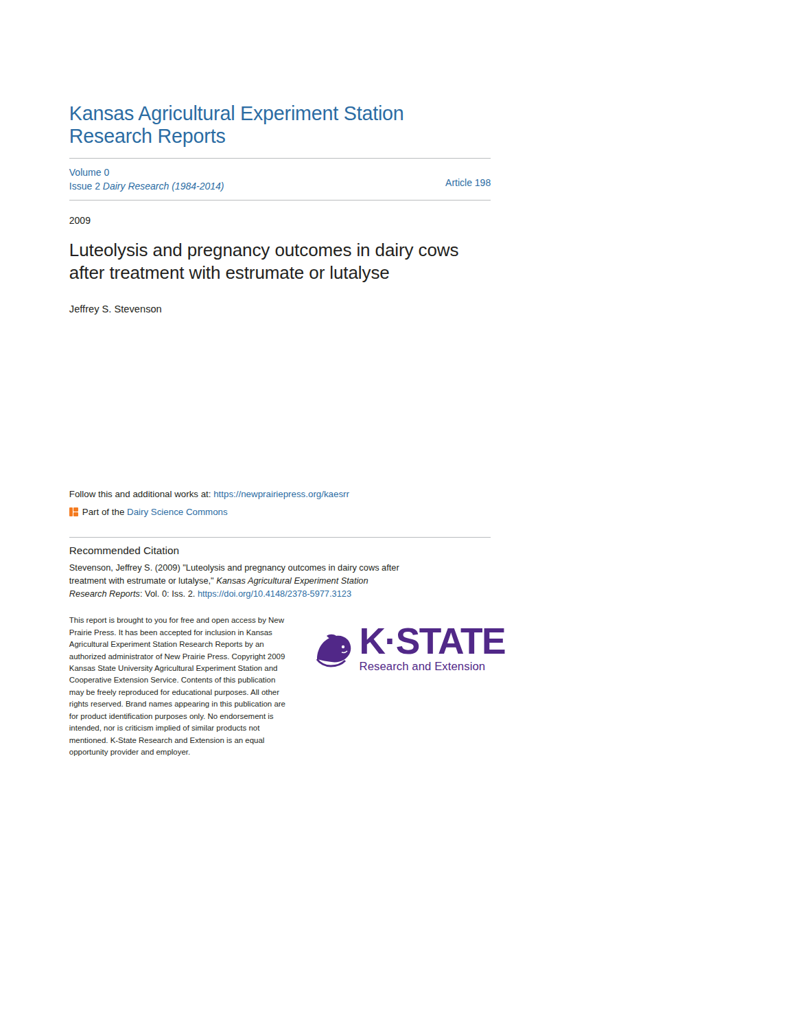Kansas Agricultural Experiment Station Research Reports
Volume 0 Issue 2 Dairy Research (1984-2014)
Article 198
2009
Luteolysis and pregnancy outcomes in dairy cows after treatment with estrumate or lutalyse
Jeffrey S. Stevenson
Follow this and additional works at: https://newprairiepress.org/kaesrr
Part of the Dairy Science Commons
Recommended Citation
Stevenson, Jeffrey S. (2009) "Luteolysis and pregnancy outcomes in dairy cows after treatment with estrumate or lutalyse," Kansas Agricultural Experiment Station Research Reports: Vol. 0: Iss. 2. https://doi.org/10.4148/2378-5977.3123
This report is brought to you for free and open access by New Prairie Press. It has been accepted for inclusion in Kansas Agricultural Experiment Station Research Reports by an authorized administrator of New Prairie Press. Copyright 2009 Kansas State University Agricultural Experiment Station and Cooperative Extension Service. Contents of this publication may be freely reproduced for educational purposes. All other rights reserved. Brand names appearing in this publication are for product identification purposes only. No endorsement is intended, nor is criticism implied of similar products not mentioned. K-State Research and Extension is an equal opportunity provider and employer.
K·STATE Research and Extension